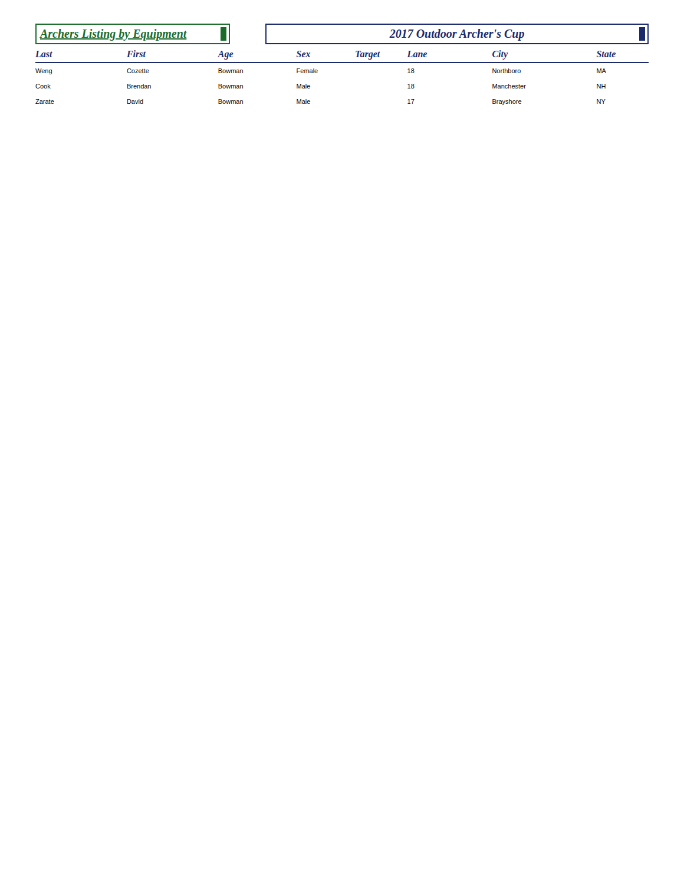Archers Listing by Equipment
2017 Outdoor Archer's Cup
| Last | First | Age | Sex | Target | Lane | City | State |
| --- | --- | --- | --- | --- | --- | --- | --- |
| Weng | Cozette | Bowman | Female | | 18 | Northboro | MA |
| Cook | Brendan | Bowman | Male | | 18 | Manchester | NH |
| Zarate | David | Bowman | Male | | 17 | Brayshore | NY |